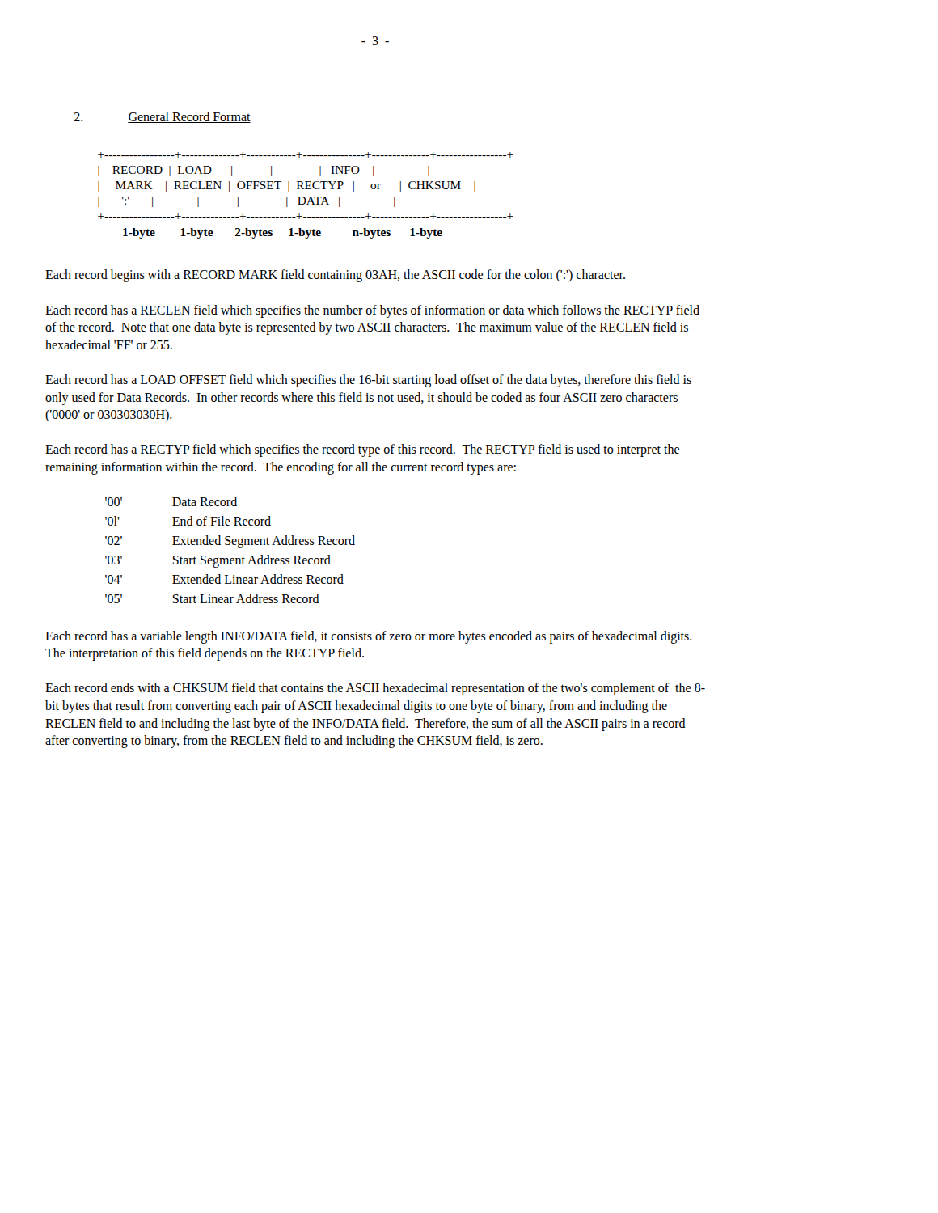- 3 -
2. General Record Format
+-----------------+--------------+------------+---------------+--------------+-----------------+
|    RECORD  |  LOAD      |            |               |   INFO    |                 |
|     MARK    |  RECLEN  |  OFFSET  |  RECTYP   |     or      |  CHKSUM    |
|       ':'       |              |            |               |   DATA   |                 |
+-----------------+--------------+------------+---------------+--------------+-----------------+
        1-byte        1-byte       2-bytes     1-byte          n-bytes      1-byte
Each record begins with a RECORD MARK field containing 03AH, the ASCII code for the colon (':') character.
Each record has a RECLEN field which specifies the number of bytes of information or data which follows the RECTYP field of the record. Note that one data byte is represented by two ASCII characters. The maximum value of the RECLEN field is hexadecimal 'FF' or 255.
Each record has a LOAD OFFSET field which specifies the 16-bit starting load offset of the data bytes, therefore this field is only used for Data Records. In other records where this field is not used, it should be coded as four ASCII zero characters ('0000' or 030303030H).
Each record has a RECTYP field which specifies the record type of this record. The RECTYP field is used to interpret the remaining information within the record. The encoding for all the current record types are:
| '00' | Data Record |
| '0l' | End of File Record |
| '02' | Extended Segment Address Record |
| '03' | Start Segment Address Record |
| '04' | Extended Linear Address Record |
| '05' | Start Linear Address Record |
Each record has a variable length INFO/DATA field, it consists of zero or more bytes encoded as pairs of hexadecimal digits. The interpretation of this field depends on the RECTYP field.
Each record ends with a CHKSUM field that contains the ASCII hexadecimal representation of the two's complement of the 8-bit bytes that result from converting each pair of ASCII hexadecimal digits to one byte of binary, from and including the RECLEN field to and including the last byte of the INFO/DATA field. Therefore, the sum of all the ASCII pairs in a record after converting to binary, from the RECLEN field to and including the CHKSUM field, is zero.